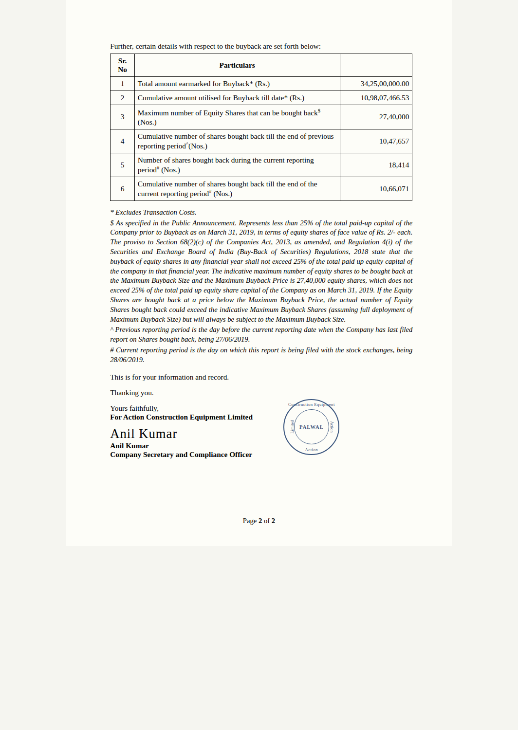Further, certain details with respect to the buyback are set forth below:
| Sr. No | Particulars | |
| --- | --- | --- |
| 1 | Total amount earmarked for Buyback* (Rs.) | 34,25,00,000.00 |
| 2 | Cumulative amount utilised for Buyback till date* (Rs.) | 10,98,07,466.53 |
| 3 | Maximum number of Equity Shares that can be bought back $ (Nos.) | 27,40,000 |
| 4 | Cumulative number of shares bought back till the end of previous reporting period ^ (Nos.) | 10,47,657 |
| 5 | Number of shares bought back during the current reporting period # (Nos.) | 18,414 |
| 6 | Cumulative number of shares bought back till the end of the current reporting period # (Nos.) | 10,66,071 |
* Excludes Transaction Costs.
$ As specified in the Public Announcement. Represents less than 25% of the total paid-up capital of the Company prior to Buyback as on March 31, 2019, in terms of equity shares of face value of Rs. 2/- each. The proviso to Section 68(2)(c) of the Companies Act, 2013, as amended, and Regulation 4(i) of the Securities and Exchange Board of India (Buy-Back of Securities) Regulations, 2018 state that the buyback of equity shares in any financial year shall not exceed 25% of the total paid up equity capital of the company in that financial year. The indicative maximum number of equity shares to be bought back at the Maximum Buyback Size and the Maximum Buyback Price is 27,40,000 equity shares, which does not exceed 25% of the total paid up equity share capital of the Company as on March 31, 2019. If the Equity Shares are bought back at a price below the Maximum Buyback Price, the actual number of Equity Shares bought back could exceed the indicative Maximum Buyback Shares (assuming full deployment of Maximum Buyback Size) but will always be subject to the Maximum Buyback Size.
^ Previous reporting period is the day before the current reporting date when the Company has last filed report on Shares bought back, being 27/06/2019.
# Current reporting period is the day on which this report is being filed with the stock exchanges, being 28/06/2019.
This is for your information and record.
Thanking you.
Yours faithfully,
For Action Construction Equipment Limited
Construction Equipment
Action
Limited
Action
PALWAL
Anil Kumar
Anil Kumar
Company Secretary and Compliance Officer
Page 2 of 2